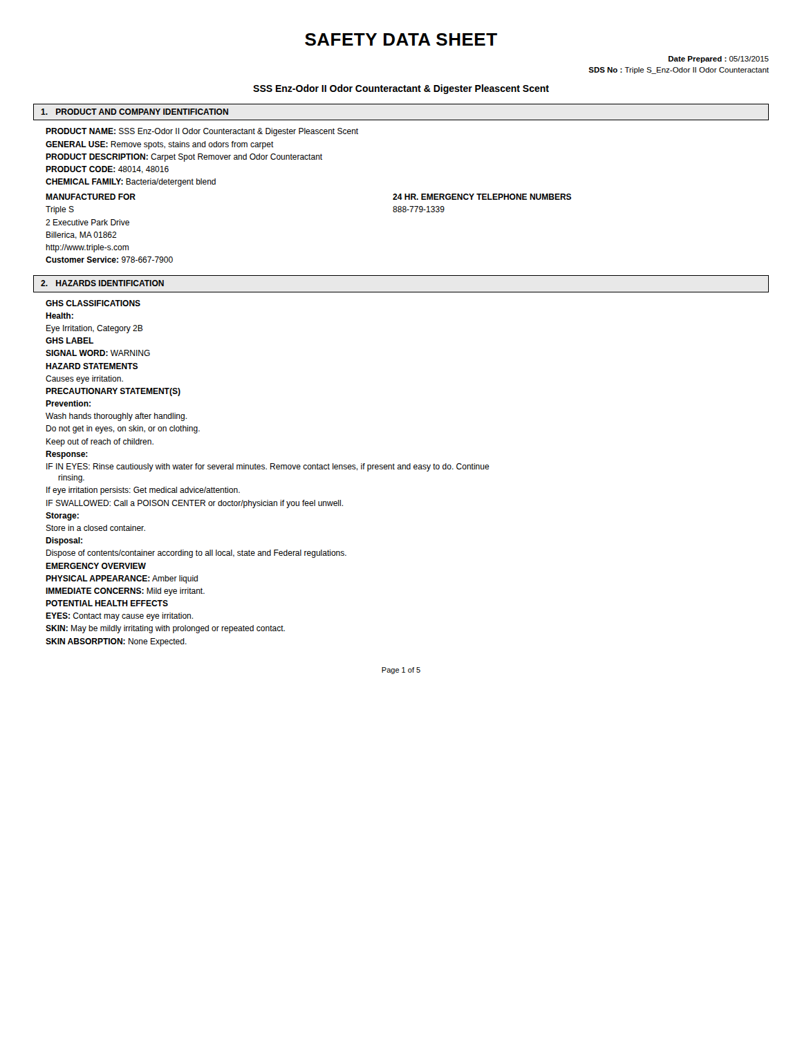SAFETY DATA SHEET
Date Prepared : 05/13/2015
SDS No : Triple S_Enz-Odor II Odor Counteractant
SSS Enz-Odor II Odor Counteractant & Digester Pleascent Scent
1. PRODUCT AND COMPANY IDENTIFICATION
PRODUCT NAME: SSS Enz-Odor II Odor Counteractant & Digester Pleascent Scent
GENERAL USE: Remove spots, stains and odors from carpet
PRODUCT DESCRIPTION: Carpet Spot Remover and Odor Counteractant
PRODUCT CODE: 48014, 48016
CHEMICAL FAMILY: Bacteria/detergent blend
| MANUFACTURED FOR Triple S 2 Executive Park Drive Billerica, MA 01862 http://www.triple-s.com Customer Service: 978-667-7900 | 24 HR. EMERGENCY TELEPHONE NUMBERS 888-779-1339 |
2. HAZARDS IDENTIFICATION
GHS CLASSIFICATIONS
Health:
Eye Irritation, Category 2B
GHS LABEL
SIGNAL WORD: WARNING
HAZARD STATEMENTS
Causes eye irritation.
PRECAUTIONARY STATEMENT(S)
Prevention:
Wash hands thoroughly after handling.
Do not get in eyes, on skin, or on clothing.
Keep out of reach of children.
Response:
IF IN EYES: Rinse cautiously with water for several minutes. Remove contact lenses, if present and easy to do. Continue rinsing.
If eye irritation persists: Get medical advice/attention.
IF SWALLOWED: Call a POISON CENTER or doctor/physician if you feel unwell.
Storage:
Store in a closed container.
Disposal:
Dispose of contents/container according to all local, state and Federal regulations.
EMERGENCY OVERVIEW
PHYSICAL APPEARANCE: Amber liquid
IMMEDIATE CONCERNS: Mild eye irritant.
POTENTIAL HEALTH EFFECTS
EYES: Contact may cause eye irritation.
SKIN: May be mildly irritating with prolonged or repeated contact.
SKIN ABSORPTION: None Expected.
Page 1 of 5